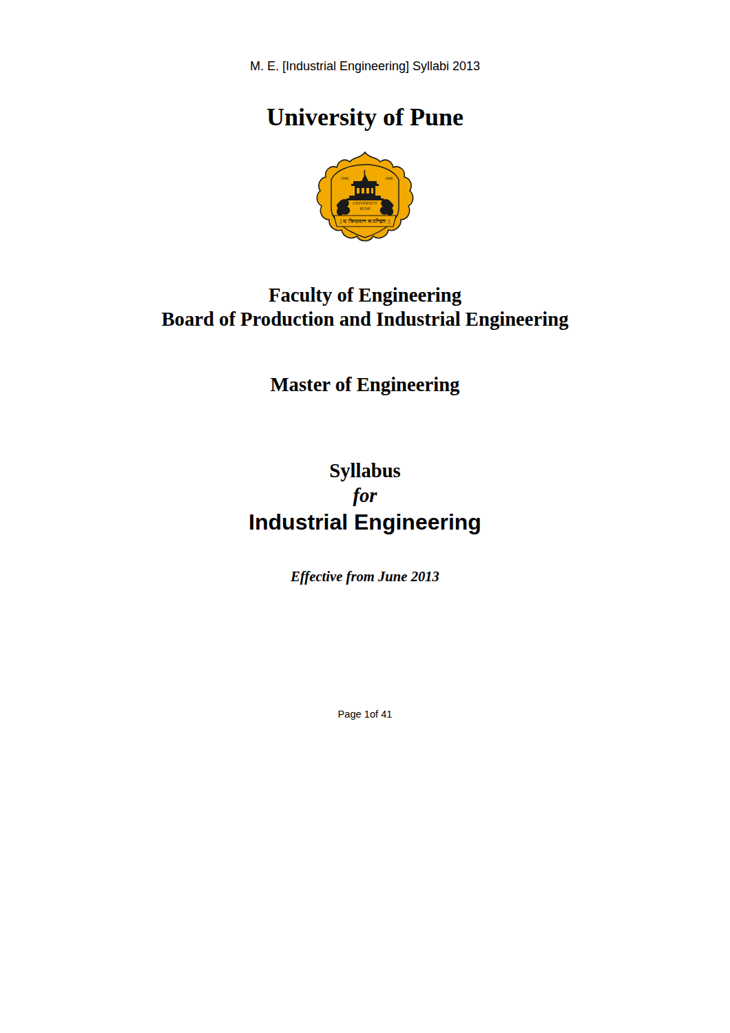M. E. [Industrial Engineering] Syllabi 2013
University of Pune
|| य: क्रियावान स पण्डित: || UNIVERSITY PUNE 1949 1948
Faculty of Engineering
Board of Production and Industrial Engineering
Master of Engineering
Syllabus for Industrial Engineering
Effective from June 2013
Page 1of 41